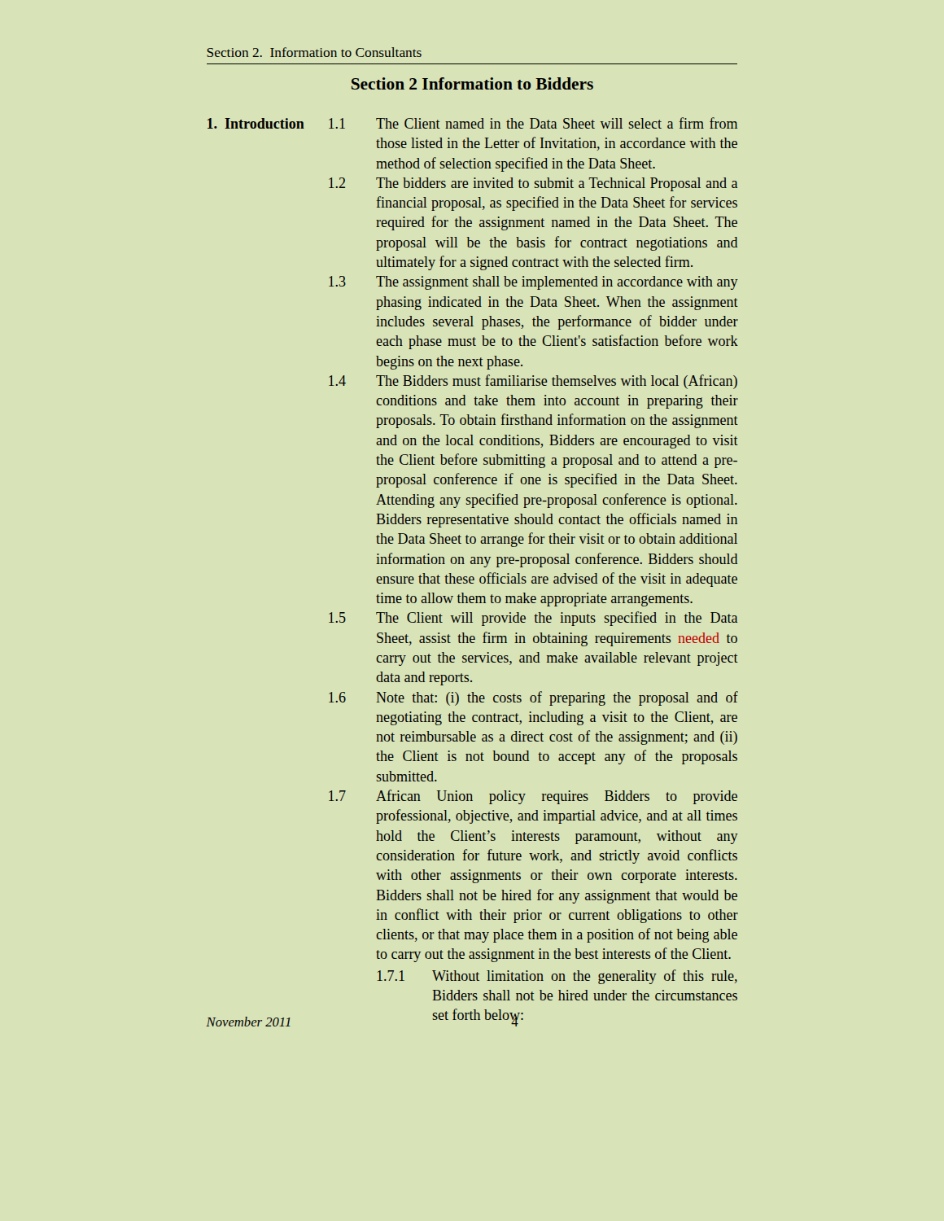Section 2. Information to Consultants
Section 2 Information to Bidders
| 1. Introduction | 1.1 | The Client named in the Data Sheet will select a firm from those listed in the Letter of Invitation, in accordance with the method of selection specified in the Data Sheet. |
| | 1.2 | The bidders are invited to submit a Technical Proposal and a financial proposal, as specified in the Data Sheet for services required for the assignment named in the Data Sheet. The proposal will be the basis for contract negotiations and ultimately for a signed contract with the selected firm. |
| | 1.3 | The assignment shall be implemented in accordance with any phasing indicated in the Data Sheet. When the assignment includes several phases, the performance of bidder under each phase must be to the Client's satisfaction before work begins on the next phase. |
| | 1.4 | The Bidders must familiarise themselves with local (African) conditions and take them into account in preparing their proposals. To obtain firsthand information on the assignment and on the local conditions, Bidders are encouraged to visit the Client before submitting a proposal and to attend a pre-proposal conference if one is specified in the Data Sheet. Attending any specified pre-proposal conference is optional. Bidders representative should contact the officials named in the Data Sheet to arrange for their visit or to obtain additional information on any pre-proposal conference. Bidders should ensure that these officials are advised of the visit in adequate time to allow them to make appropriate arrangements. |
| | 1.5 | The Client will provide the inputs specified in the Data Sheet, assist the firm in obtaining requirements needed to carry out the services, and make available relevant project data and reports. |
| | 1.6 | Note that: (i) the costs of preparing the proposal and of negotiating the contract, including a visit to the Client, are not reimbursable as a direct cost of the assignment; and (ii) the Client is not bound to accept any of the proposals submitted. |
| | 1.7 | African Union policy requires Bidders to provide professional, objective, and impartial advice, and at all times hold the Client’s interests paramount, without any consideration for future work, and strictly avoid conflicts with other assignments or their own corporate interests. Bidders shall not be hired for any assignment that would be in conflict with their prior or current obligations to other clients, or that may place them in a position of not being able to carry out the assignment in the best interests of the Client. / 1.7.1 / Without limitation on the generality of this rule, Bidders shall not be hired under the circumstances set forth below: / |
November 2011
4